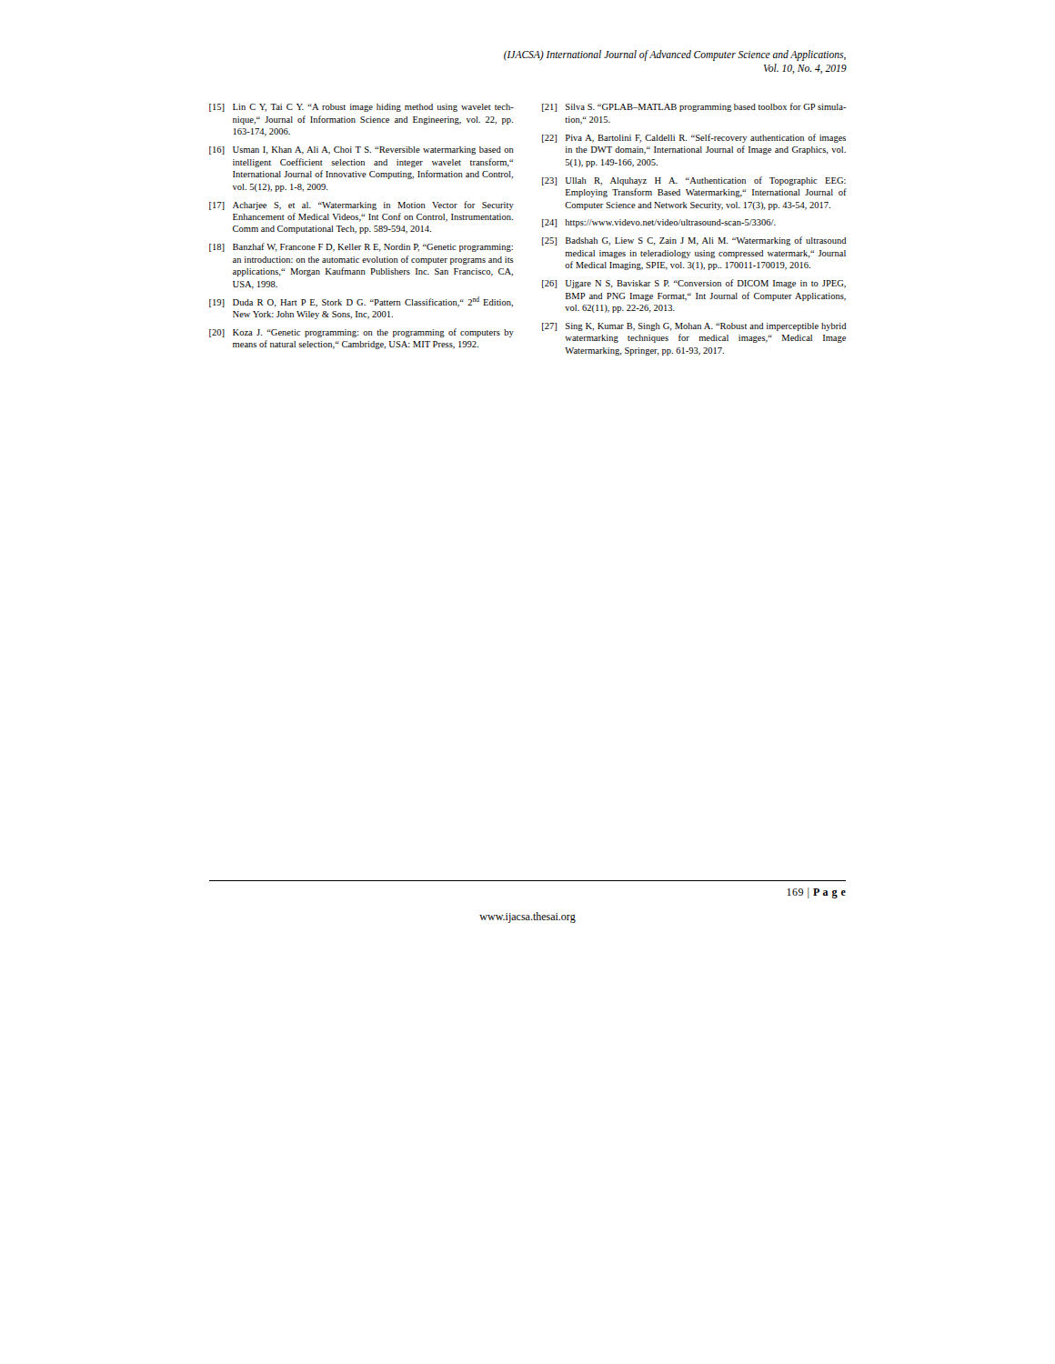(IJACSA) International Journal of Advanced Computer Science and Applications,
Vol. 10, No. 4, 2019
[15] Lin C Y, Tai C Y. “A robust image hiding method using wavelet technique,“ Journal of Information Science and Engineering, vol. 22, pp. 163-174, 2006.
[16] Usman I, Khan A, Ali A, Choi T S. “Reversible watermarking based on intelligent Coefficient selection and integer wavelet transform,“ International Journal of Innovative Computing, Information and Control, vol. 5(12), pp. 1-8, 2009.
[17] Acharjee S, et al. “Watermarking in Motion Vector for Security Enhancement of Medical Videos,“ Int Conf on Control, Instrumentation. Comm and Computational Tech, pp. 589-594, 2014.
[18] Banzhaf W, Francone F D, Keller R E, Nordin P, “Genetic programming: an introduction: on the automatic evolution of computer programs and its applications,“ Morgan Kaufmann Publishers Inc. San Francisco, CA, USA, 1998.
[19] Duda R O, Hart P E, Stork D G. “Pattern Classification,“ 2nd Edition, New York: John Wiley & Sons, Inc, 2001.
[20] Koza J. “Genetic programming: on the programming of computers by means of natural selection,“ Cambridge, USA: MIT Press, 1992.
[21] Silva S. “GPLAB–MATLAB programming based toolbox for GP simulation,“ 2015.
[22] Piva A, Bartolini F, Caldelli R. “Self-recovery authentication of images in the DWT domain,“ International Journal of Image and Graphics, vol. 5(1), pp. 149-166, 2005.
[23] Ullah R, Alquhayz H A. “Authentication of Topographic EEG: Employing Transform Based Watermarking,“ International Journal of Computer Science and Network Security, vol. 17(3), pp. 43-54, 2017.
[24] https://www.videvo.net/video/ultrasound-scan-5/3306/.
[25] Badshah G, Liew S C, Zain J M, Ali M. “Watermarking of ultrasound medical images in teleradiology using compressed watermark,“ Journal of Medical Imaging, SPIE, vol. 3(1), pp.. 170011-170019, 2016.
[26] Ujgare N S, Baviskar S P. “Conversion of DICOM Image in to JPEG, BMP and PNG Image Format,“ Int Journal of Computer Applications, vol. 62(11), pp. 22-26, 2013.
[27] Sing K, Kumar B, Singh G, Mohan A. “Robust and imperceptible hybrid watermarking techniques for medical images,“ Medical Image Watermarking, Springer, pp. 61-93, 2017.
169 | P a g e
www.ijacsa.thesai.org